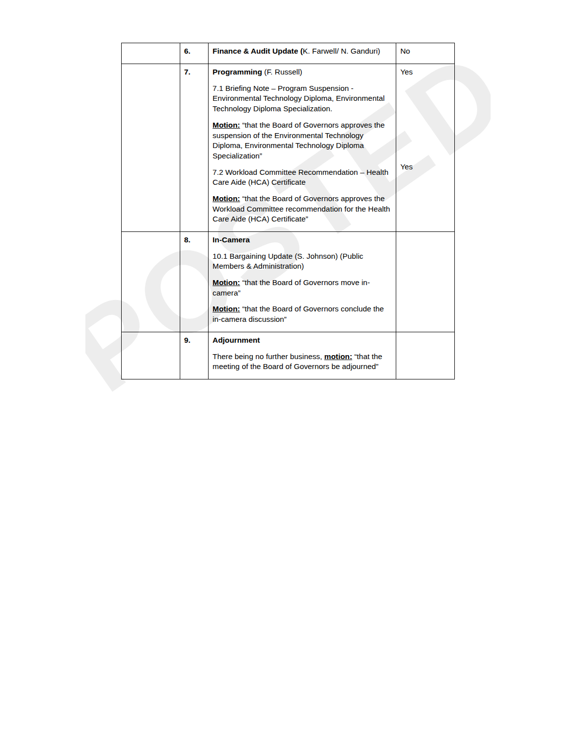POSTED
| | 6. | Finance & Audit Update ( K. Farwell/ N. Ganduri) | No |
| | 7. | Programming (F. Russell) 7.1 Briefing Note – Program Suspension - Environmental Technology Diploma, Environmental Technology Diploma Specialization. Motion: “that the Board of Governors approves the suspension of the Environmental Technology Diploma, Environmental Technology Diploma Specialization” 7.2 Workload Committee Recommendation – Health Care Aide (HCA) Certificate Motion: “that the Board of Governors approves the Workload Committee recommendation for the Health Care Aide (HCA) Certificate” | Yes Yes |
| | 8. | In-Camera 10.1 Bargaining Update (S. Johnson) (Public Members & Administration) Motion: “that the Board of Governors move in-camera” Motion: “that the Board of Governors conclude the in-camera discussion” | |
| | 9. | Adjournment There being no further business, motion: “that the meeting of the Board of Governors be adjourned” | |